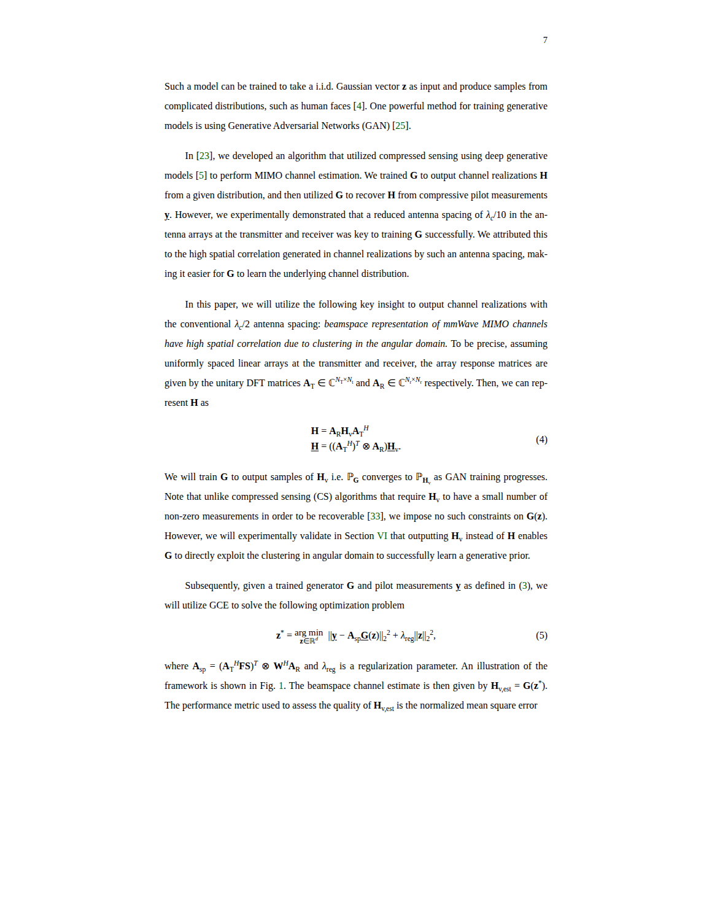7
Such a model can be trained to take a i.i.d. Gaussian vector z as input and produce samples from complicated distributions, such as human faces [4]. One powerful method for training generative models is using Generative Adversarial Networks (GAN) [25].
In [23], we developed an algorithm that utilized compressed sensing using deep generative models [5] to perform MIMO channel estimation. We trained G to output channel realizations H from a given distribution, and then utilized G to recover H from compressive pilot measurements y. However, we experimentally demonstrated that a reduced antenna spacing of λc/10 in the antenna arrays at the transmitter and receiver was key to training G successfully. We attributed this to the high spatial correlation generated in channel realizations by such an antenna spacing, making it easier for G to learn the underlying channel distribution.
In this paper, we will utilize the following key insight to output channel realizations with the conventional λc/2 antenna spacing: beamspace representation of mmWave MIMO channels have high spatial correlation due to clustering in the angular domain. To be precise, assuming uniformly spaced linear arrays at the transmitter and receiver, the array response matrices are given by the unitary DFT matrices AT ∈ ℂNT×Nt and AR ∈ ℂNr×Nr respectively. Then, we can represent H as
H = ARHvATH H = ((ATH)T ⊗ AR)Hv. (4)
We will train G to output samples of Hv i.e. ℙG converges to ℙHv as GAN training progresses. Note that unlike compressed sensing (CS) algorithms that require Hv to have a small number of non-zero measurements in order to be recoverable [33], we impose no such constraints on G(z). However, we will experimentally validate in Section VI that outputting Hv instead of H enables G to directly exploit the clustering in angular domain to successfully learn a generative prior.
Subsequently, given a trained generator G and pilot measurements y as defined in (3), we will utilize GCE to solve the following optimization problem
z* = arg min z∈ℝd ||y − AspG(z)||22 + λreg||z||22, (5)
where Asp = (ATHFS)T ⊗ WHAR and λreg is a regularization parameter. An illustration of the framework is shown in Fig. 1. The beamspace channel estimate is then given by Hv,est = G(z*). The performance metric used to assess the quality of Hv,est is the normalized mean square error